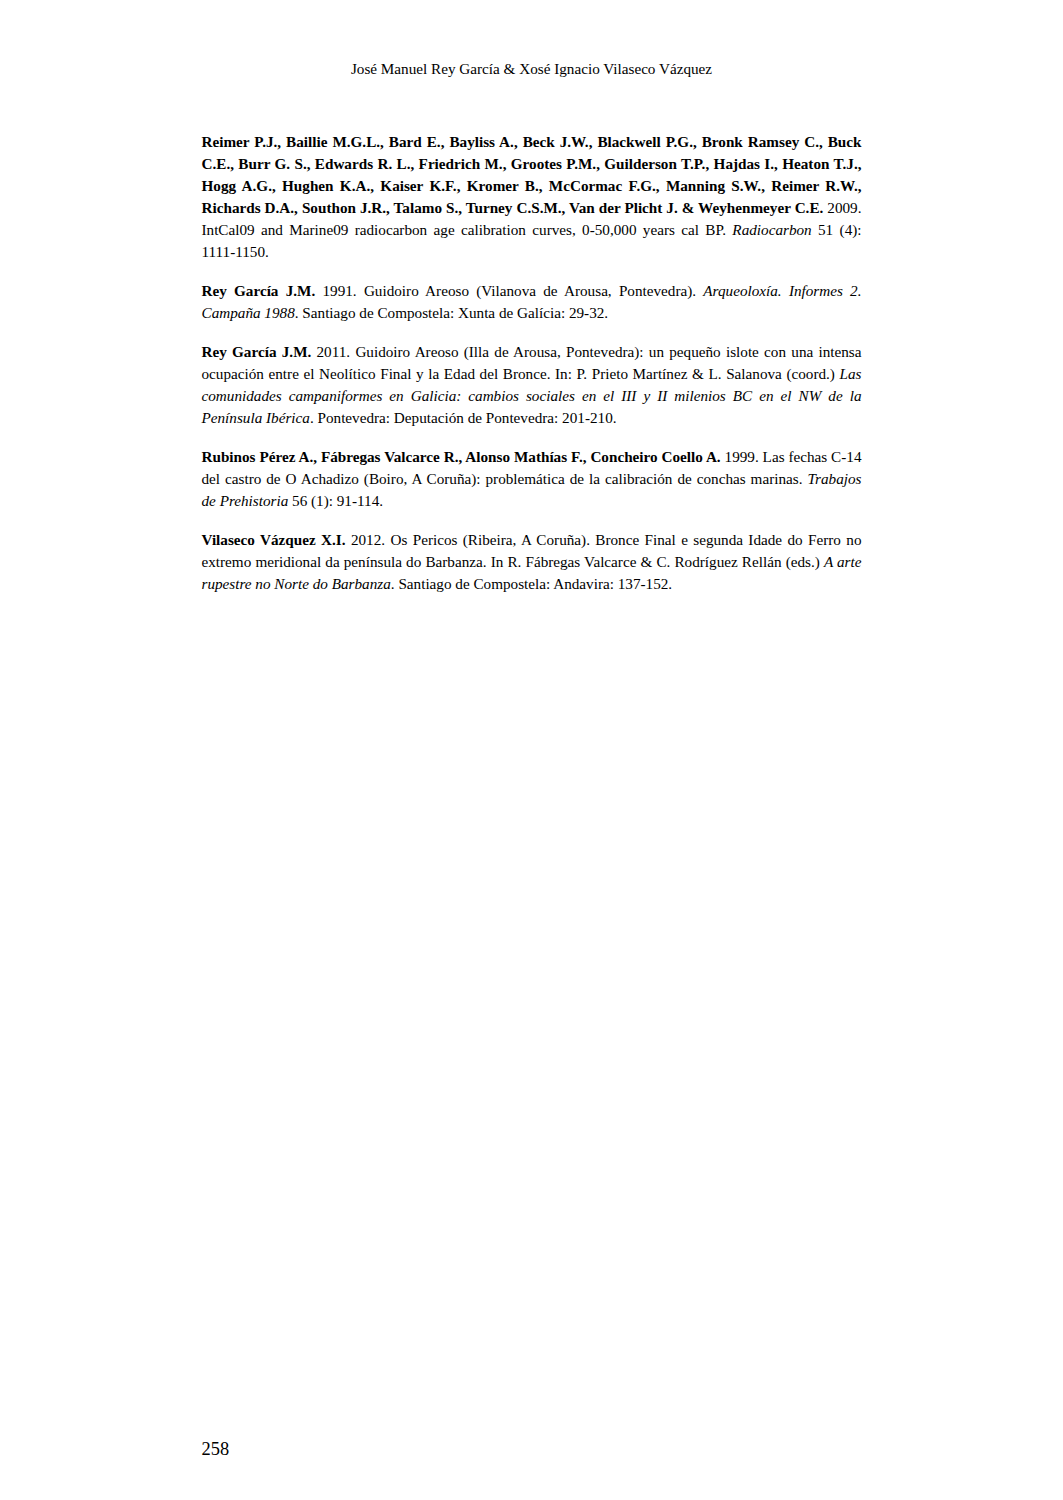José Manuel Rey García & Xosé Ignacio Vilaseco Vázquez
Reimer P.J., Baillie M.G.L., Bard E., Bayliss A., Beck J.W., Blackwell P.G., Bronk Ramsey C., Buck C.E., Burr G. S., Edwards R. L., Friedrich M., Grootes P.M., Guilderson T.P., Hajdas I., Heaton T.J., Hogg A.G., Hughen K.A., Kaiser K.F., Kromer B., McCormac F.G., Manning S.W., Reimer R.W., Richards D.A., Southon J.R., Talamo S., Turney C.S.M., Van der Plicht J. & Weyhenmeyer C.E. 2009. IntCal09 and Marine09 radiocarbon age calibration curves, 0-50,000 years cal BP. Radiocarbon 51 (4): 1111-1150.
Rey García J.M. 1991. Guidoiro Areoso (Vilanova de Arousa, Pontevedra). Arqueoloxía. Informes 2. Campaña 1988. Santiago de Compostela: Xunta de Galícia: 29-32.
Rey García J.M. 2011. Guidoiro Areoso (Illa de Arousa, Pontevedra): un pequeño islote con una intensa ocupación entre el Neolítico Final y la Edad del Bronce. In: P. Prieto Martínez & L. Salanova (coord.) Las comunidades campaniformes en Galicia: cambios sociales en el III y II milenios BC en el NW de la Península Ibérica. Pontevedra: Deputación de Pontevedra: 201-210.
Rubinos Pérez A., Fábregas Valcarce R., Alonso Mathías F., Concheiro Coello A. 1999. Las fechas C-14 del castro de O Achadizo (Boiro, A Coruña): problemática de la calibración de conchas marinas. Trabajos de Prehistoria 56 (1): 91-114.
Vilaseco Vázquez X.I. 2012. Os Pericos (Ribeira, A Coruña). Bronce Final e segunda Idade do Ferro no extremo meridional da península do Barbanza. In R. Fábregas Valcarce & C. Rodríguez Rellán (eds.) A arte rupestre no Norte do Barbanza. Santiago de Compostela: Andavira: 137-152.
258